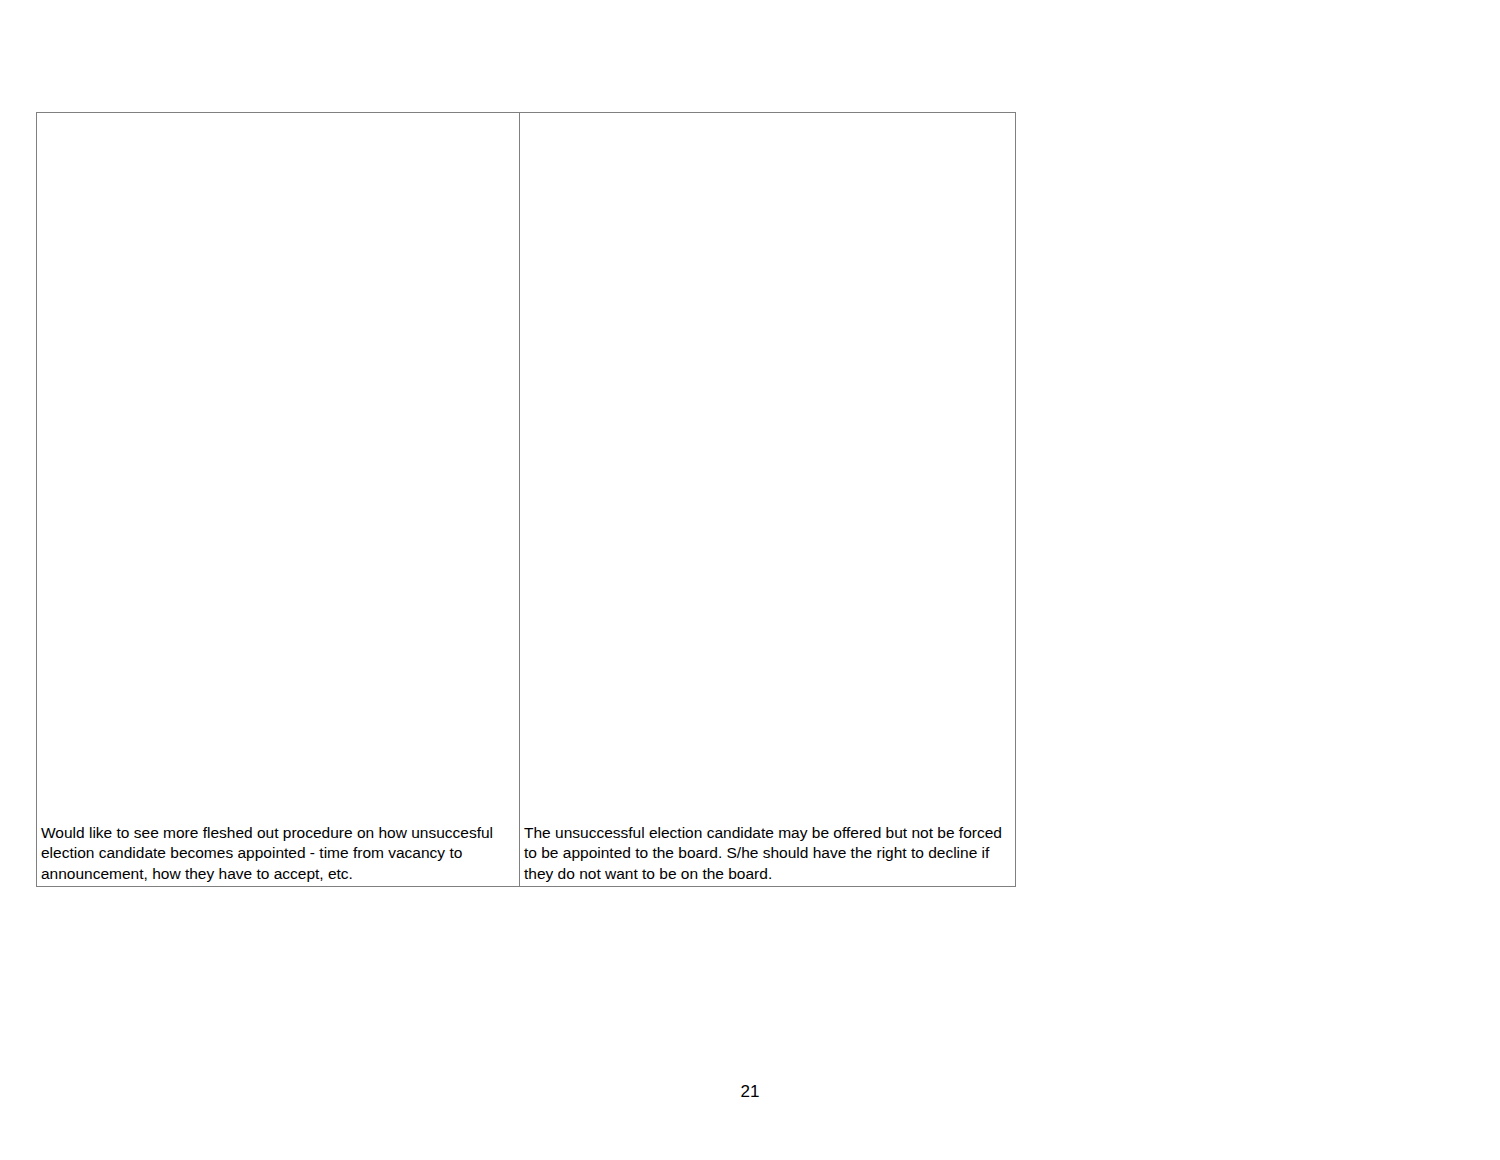| Would like to see more fleshed out procedure on how unsuccesful election candidate becomes appointed - time from vacancy to announcement, how they have to accept, etc. | The unsuccessful election candidate may be offered but not be forced to be appointed to the board. S/he should have the right to decline if they do not want to be on the board. |
21